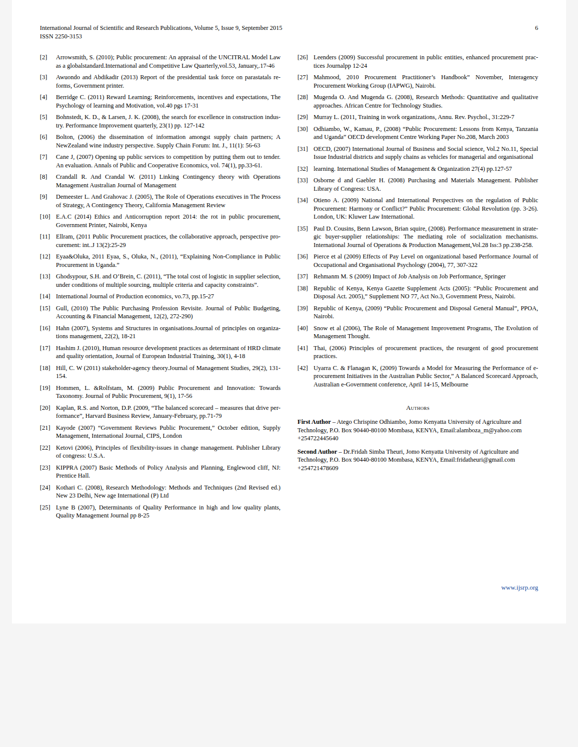International Journal of Scientific and Research Publications, Volume 5, Issue 9, September 2015 ISSN 2250-3153 6
[2] Arrowsmith, S. (2010); Public procurement: An appraisal of the UNCITRAL Model Law as a globalstandard.International and Competitive Law Quarterly,vol.53, January,.17-46
[3] Awuondo and Abdikadir (2013) Report of the presidential task force on parastatals reforms, Government printer.
[4] Berridge C. (2011) Reward Learning; Reinforcements, incentives and expectations, The Psychology of learning and Motivation, vol.40 pgs 17-31
[5] Bohnstedt, K. D., & Larsen, J. K. (2008), the search for excellence in construction industry. Performance Improvement quarterly, 23(1) pp. 127-142
[6] Bolton, (2006) the dissemination of information amongst supply chain partners; A NewZealand wine industry perspective. Supply Chain Forum: Int. J., 11(1): 56-63
[7] Cane J, (2007) Opening up public services to competition by putting them out to tender. An evaluation. Annals of Public and Cooperative Economics, vol. 74(1), pp.33-61.
[8] Crandall R. And Crandal W. (2011) Linking Contingency theory with Operations Management Australian Journal of Management
[9] Demeester L. And Grahovac J. (2005), The Role of Operations executives in The Process of Strategy, A Contingency Theory, California Management Review
[10] E.A.C (2014) Ethics and Anticorruption report 2014: the rot in public procurement, Government Printer, Nairobi, Kenya
[11] Ellram, (2011 Public Procurement practices, the collaborative approach, perspective procurement: int..J 13(2):25-29
[12] Eyaa&Oluka, 2011 Eyaa, S., Oluka, N., (2011), “Explaining Non-Compliance in Public Procurement in Uganda.”
[13] Ghodsypour, S.H. and O’Brein, C. (2011), “The total cost of logistic in supplier selection, under conditions of multiple sourcing, multiple criteria and capacity constraints”.
[14] International Journal of Production economics, vo.73, pp.15-27
[15] Gull, (2010) The Public Purchasing Profession Revisite. Journal of Public Budgeting, Accounting & Financial Management, 12(2), 272-290)
[16] Hahn (2007), Systems and Structures in organisations.Journal of principles on organizations management, 22(2), 18-21
[17] Hashim J. (2010), Human resource development practices as determinant of HRD climate and quality orientation, Journal of European Industrial Training, 30(1), 4-18
[18] Hill, C. W (2011) stakeholder-agency theory.Journal of Management Studies, 29(2), 131-154.
[19] Hommen, L. &Rolfstam, M. (2009) Public Procurement and Innovation: Towards Taxonomy. Journal of Public Procurement, 9(1), 17-56
[20] Kaplan, R.S. and Norton, D.P. (2009, “The balanced scorecard – measures that drive performance”, Harvard Business Review, January-February, pp.71-79
[21] Kayode (2007) “Government Reviews Public Procurement,” October edition, Supply Management, International Journal, CIPS, London
[22] Ketovi (2006), Principles of flexibility-issues in change management. Publisher Library of congress: U.S.A.
[23] KIPPRA (2007) Basic Methods of Policy Analysis and Planning, Englewood cliff, NJ: Prentice Hall.
[24] Kothari C. (2008), Research Methodology: Methods and Techniques (2nd Revised ed.) New 23 Delhi, New age International (P) Ltd
[25] Lyne B (2007), Determinants of Quality Performance in high and low quality plants, Quality Management Journal pp 8-25
[26] Leenders (2009) Successful procurement in public entities, enhanced procurement practices Journalpp 12-24
[27] Mahmood, 2010 Procurement Practitioner’s Handbook” November, Interagency Procurement Working Group (IAPWG), Nairobi.
[28] Mugenda O. And Mugenda G. (2008), Research Methods: Quantitative and qualitative approaches. African Centre for Technology Studies.
[29] Murray L. (2011, Training in work organizations, Annu. Rev. Psychol., 31:229-7
[30] Odhiambo, W., Kamau, P., (2008) “Public Procurement: Lessons from Kenya, Tanzania and Uganda” OECD development Centre Working Paper No.208, March 2003
[31] OECD, (2007) International Journal of Business and Social science, Vol.2 No.11, Special Issue Industrial districts and supply chains as vehicles for managerial and organisational
[32] learning. International Studies of Management & Organization 27(4) pp.127-57
[33] Osborne d and Gaebler H. (2008) Purchasing and Materials Management. Publisher Library of Congress: USA.
[34] Otieno A. (2009) National and International Perspectives on the regulation of Public Procurement: Harmony or Conflict?” Public Procurement: Global Revolution (pp. 3-26). London, UK: Kluwer Law International.
[35] Paul D. Cousins, Benn Lawson, Brian squire, (2008). Performance measurement in strategic buyer-supplier relationships: The mediating role of socialization mechanisms. International Journal of Operations & Production Management,Vol.28 Iss:3 pp.238-258.
[36] Pierce et al (2009) Effects of Pay Level on organizational based Performance Journal of Occupational and Organisational Psychology (2004), 77, 307-322
[37] Rehmanm M. S (2009) Impact of Job Analysis on Job Performance, Springer
[38] Republic of Kenya, Kenya Gazette Supplement Acts (2005): “Public Procurement and Disposal Act. 2005),” Supplement NO 77, Act No.3, Government Press, Nairobi.
[39] Republic of Kenya, (2009) “Public Procurement and Disposal General Manual”, PPOA, Nairobi.
[40] Snow et al (2006), The Role of Management Improvement Programs, The Evolution of Management Thought.
[41] Thai, (2006) Principles of procurement practices, the resurgent of good procurement practices.
[42] Uyarra C. & Flanagan K, (2009) Towards a Model for Measuring the Performance of e-procurement Initiatives in the Australian Public Sector,” A Balanced Scorecard Approach, Australian e-Government conference, April 14-15, Melbourne
Authors
First Author – Atego Chrispine Odhiambo, Jomo Kenyatta University of Agriculture and Technology, P.O. Box 90440-80100 Mombasa, KENYA, Email:alamboza_m@yahoo.com +254722445640
Second Author – Dr.Fridah Simba Theuri, Jomo Kenyatta University of Agriculture and Technology, P.O. Box 90440-80100 Mombasa, KENYA, Email:fridatheuri@gmail.com +254721478609
www.ijsrp.org